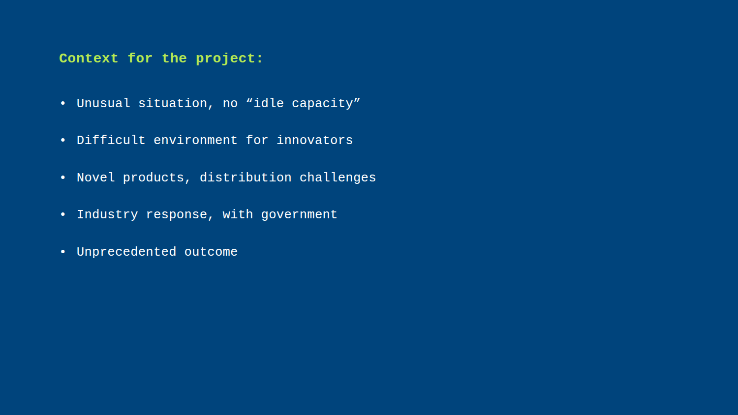Context for the project:
Unusual situation, no “idle capacity”
Difficult environment for innovators
Novel products, distribution challenges
Industry response, with government
Unprecedented outcome